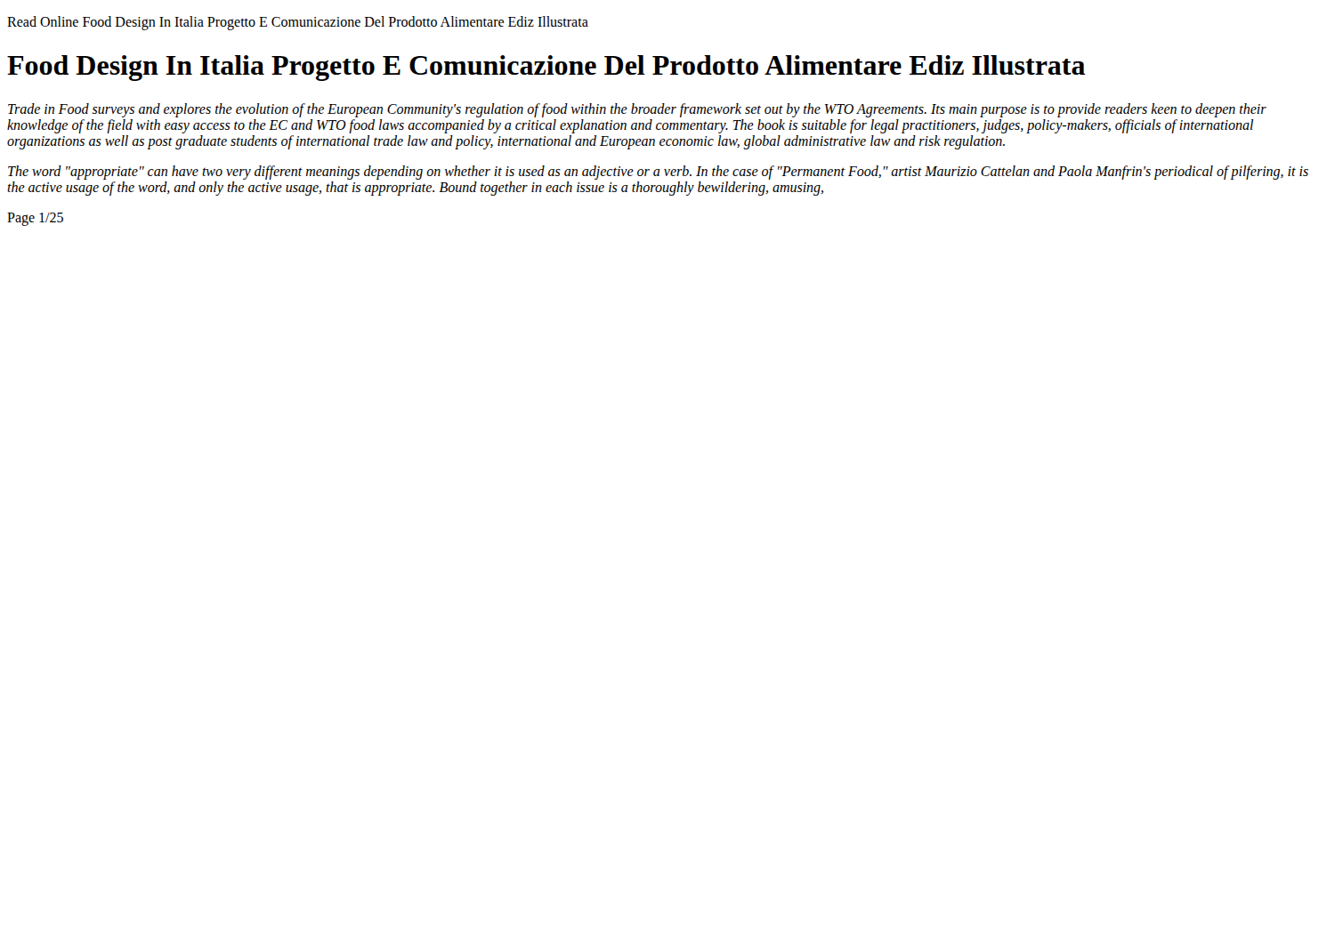Read Online Food Design In Italia Progetto E Comunicazione Del Prodotto Alimentare Ediz Illustrata
Food Design In Italia Progetto E Comunicazione Del Prodotto Alimentare Ediz Illustrata
Trade in Food surveys and explores the evolution of the European Community's regulation of food within the broader framework set out by the WTO Agreements. Its main purpose is to provide readers keen to deepen their knowledge of the field with easy access to the EC and WTO food laws accompanied by a critical explanation and commentary. The book is suitable for legal practitioners, judges, policy-makers, officials of international organizations as well as post graduate students of international trade law and policy, international and European economic law, global administrative law and risk regulation.
The word "appropriate" can have two very different meanings depending on whether it is used as an adjective or a verb. In the case of "Permanent Food," artist Maurizio Cattelan and Paola Manfrin's periodical of pilfering, it is the active usage of the word, and only the active usage, that is appropriate. Bound together in each issue is a thoroughly bewildering, amusing,
Page 1/25